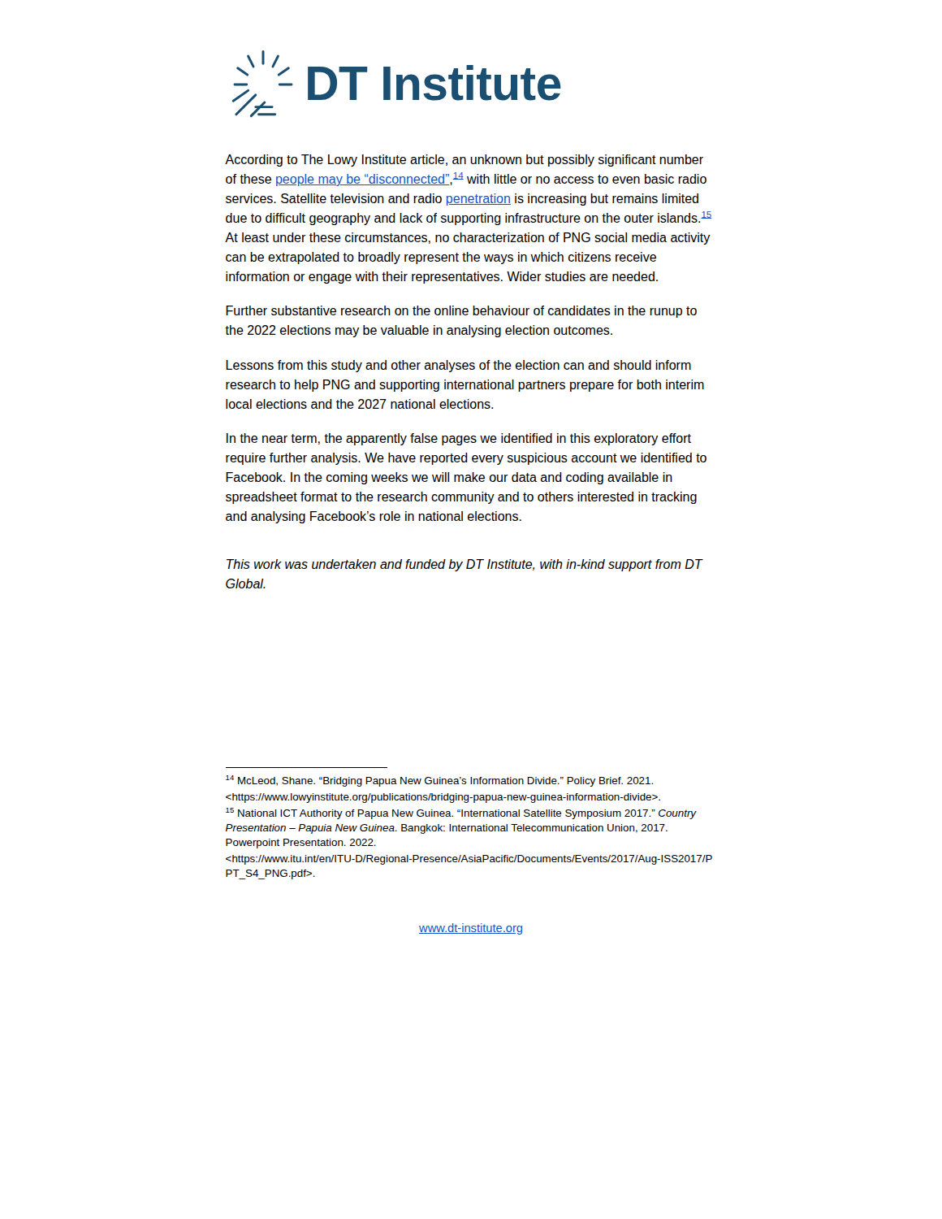DT Institute
According to The Lowy Institute article, an unknown but possibly significant number of these people may be “disconnected”,14 with little or no access to even basic radio services. Satellite television and radio penetration is increasing but remains limited due to difficult geography and lack of supporting infrastructure on the outer islands.15 At least under these circumstances, no characterization of PNG social media activity can be extrapolated to broadly represent the ways in which citizens receive information or engage with their representatives. Wider studies are needed.
Further substantive research on the online behaviour of candidates in the runup to the 2022 elections may be valuable in analysing election outcomes.
Lessons from this study and other analyses of the election can and should inform research to help PNG and supporting international partners prepare for both interim local elections and the 2027 national elections.
In the near term, the apparently false pages we identified in this exploratory effort require further analysis. We have reported every suspicious account we identified to Facebook. In the coming weeks we will make our data and coding available in spreadsheet format to the research community and to others interested in tracking and analysing Facebook’s role in national elections.
This work was undertaken and funded by DT Institute, with in-kind support from DT Global.
14 McLeod, Shane. “Bridging Papua New Guinea’s Information Divide.” Policy Brief. 2021.
<https://www.lowyinstitute.org/publications/bridging-papua-new-guinea-information-divide>.
15 National ICT Authority of Papua New Guinea. “International Satellite Symposium 2017.” Country Presentation – Papuia New Guinea. Bangkok: International Telecommunication Union, 2017. Powerpoint Presentation. 2022.
<https://www.itu.int/en/ITU-D/Regional-Presence/AsiaPacific/Documents/Events/2017/Aug-ISS2017/PPT_S4_PNG.pdf>.
www.dt-institute.org